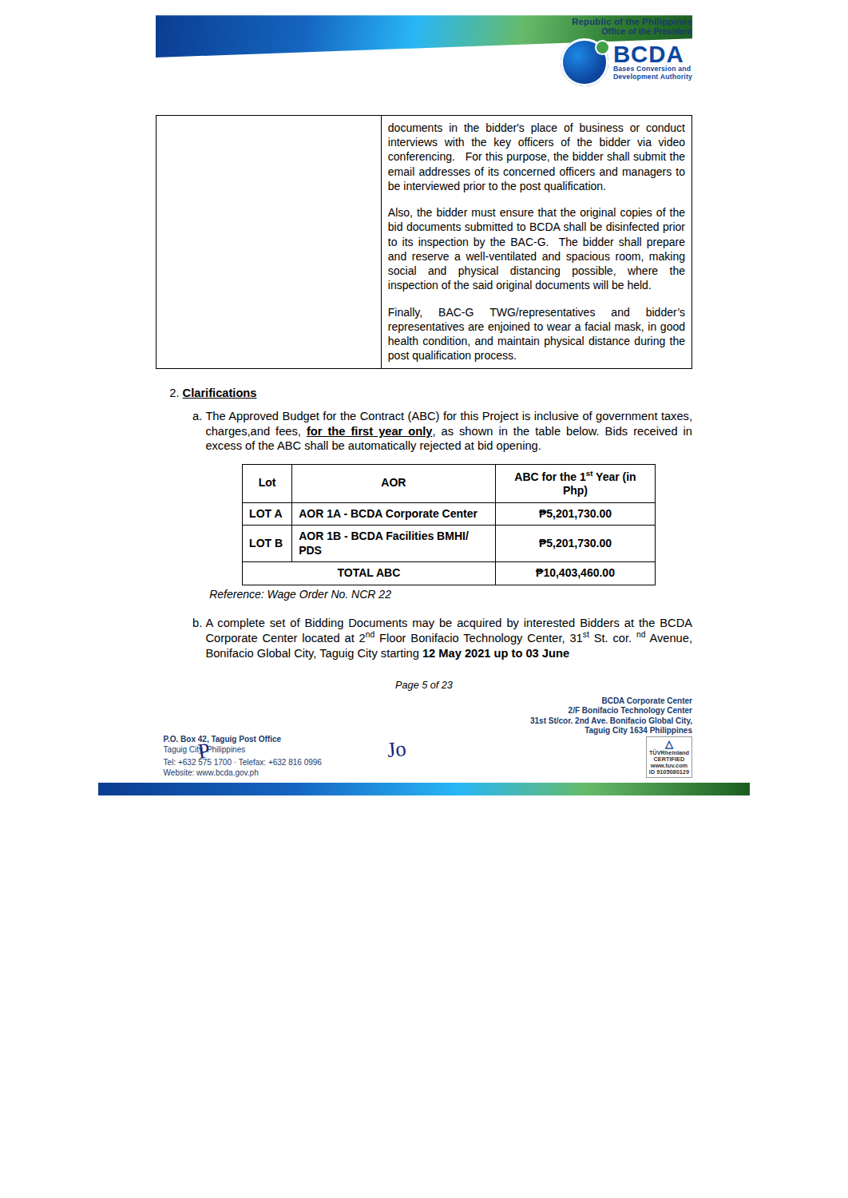Republic of the Philippines
Office of the President
BCDA
Bases Conversion and
Development Authority
| | documents in the bidder's place of business or conduct interviews with the key officers of the bidder via video conferencing. For this purpose, the bidder shall submit the email addresses of its concerned officers and managers to be interviewed prior to the post qualification. Also, the bidder must ensure that the original copies of the bid documents submitted to BCDA shall be disinfected prior to its inspection by the BAC-G. The bidder shall prepare and reserve a well-ventilated and spacious room, making social and physical distancing possible, where the inspection of the said original documents will be held. Finally, BAC-G TWG/representatives and bidder’s representatives are enjoined to wear a facial mask, in good health condition, and maintain physical distance during the post qualification process. |
Clarifications
The Approved Budget for the Contract (ABC) for this Project is inclusive of government taxes, charges,and fees, for the first year only, as shown in the table below. Bids received in excess of the ABC shall be automatically rejected at bid opening.
| Lot | AOR | ABC for the 1 st Year (in Php) |
| --- | --- | --- |
| LOT A | AOR 1A - BCDA Corporate Center | ₱5,201,730.00 |
| LOT B | AOR 1B - BCDA Facilities BMHI/ PDS | ₱5,201,730.00 |
| TOTAL ABC | ₱10,403,460.00 |
Reference: Wage Order No. NCR 22
A complete set of Bidding Documents may be acquired by interested Bidders at the BCDA Corporate Center located at 2nd Floor Bonifacio Technology Center, 31st St. cor. nd Avenue, Bonifacio Global City, Taguig City starting 12 May 2021 up to 03 June
Page 5 of 23
P
P.O. Box 42, Taguig Post Office
Taguig City, Philippines
Tel: +632 575 1700 · Telefax: +632 816 0996
Website: www.bcda.gov.ph
Jo
BCDA Corporate Center
2/F Bonifacio Technology Center
31st St/cor. 2nd Ave. Bonifacio Global City,
Taguig City 1634 Philippines
△TÜVRheinland
CERTIFIED
www.tuv.com
ID 9105080129